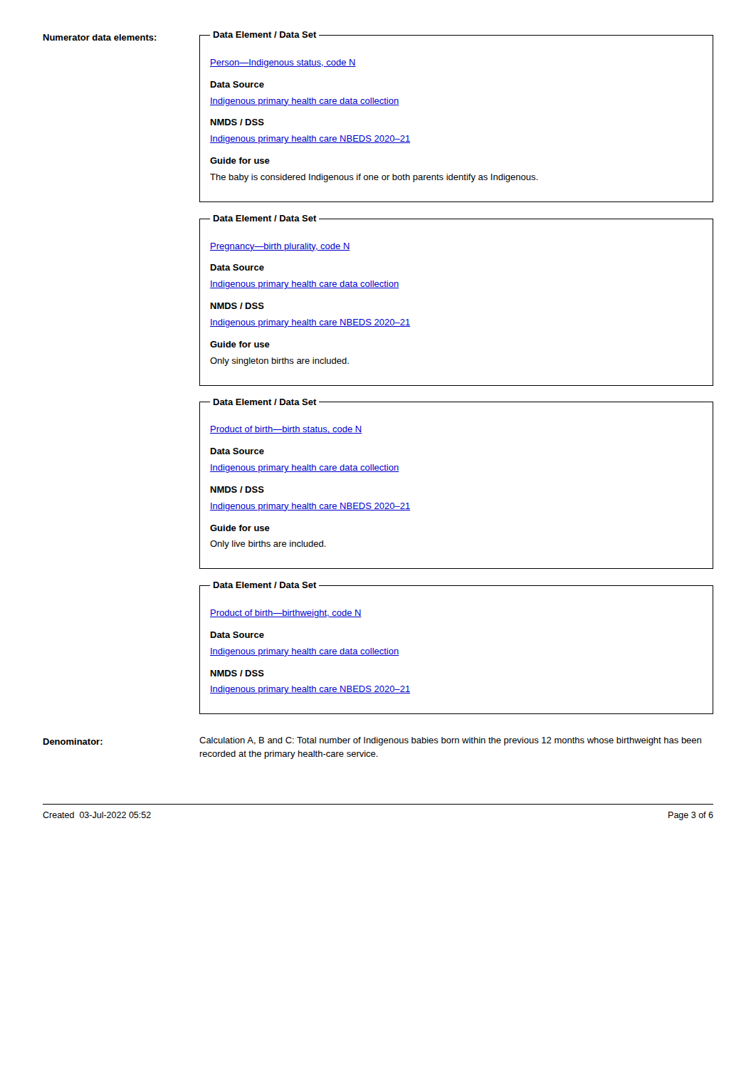Numerator data elements:
Data Element / Data Set
Person—Indigenous status, code N
Data Source
Indigenous primary health care data collection
NMDS / DSS
Indigenous primary health care NBEDS 2020–21
Guide for use
The baby is considered Indigenous if one or both parents identify as Indigenous.
Data Element / Data Set
Pregnancy—birth plurality, code N
Data Source
Indigenous primary health care data collection
NMDS / DSS
Indigenous primary health care NBEDS 2020–21
Guide for use
Only singleton births are included.
Data Element / Data Set
Product of birth—birth status, code N
Data Source
Indigenous primary health care data collection
NMDS / DSS
Indigenous primary health care NBEDS 2020–21
Guide for use
Only live births are included.
Data Element / Data Set
Product of birth—birthweight, code N
Data Source
Indigenous primary health care data collection
NMDS / DSS
Indigenous primary health care NBEDS 2020–21
Denominator:
Calculation A, B and C: Total number of Indigenous babies born within the previous 12 months whose birthweight has been recorded at the primary health-care service.
Created 03-Jul-2022 05:52
Page 3 of 6